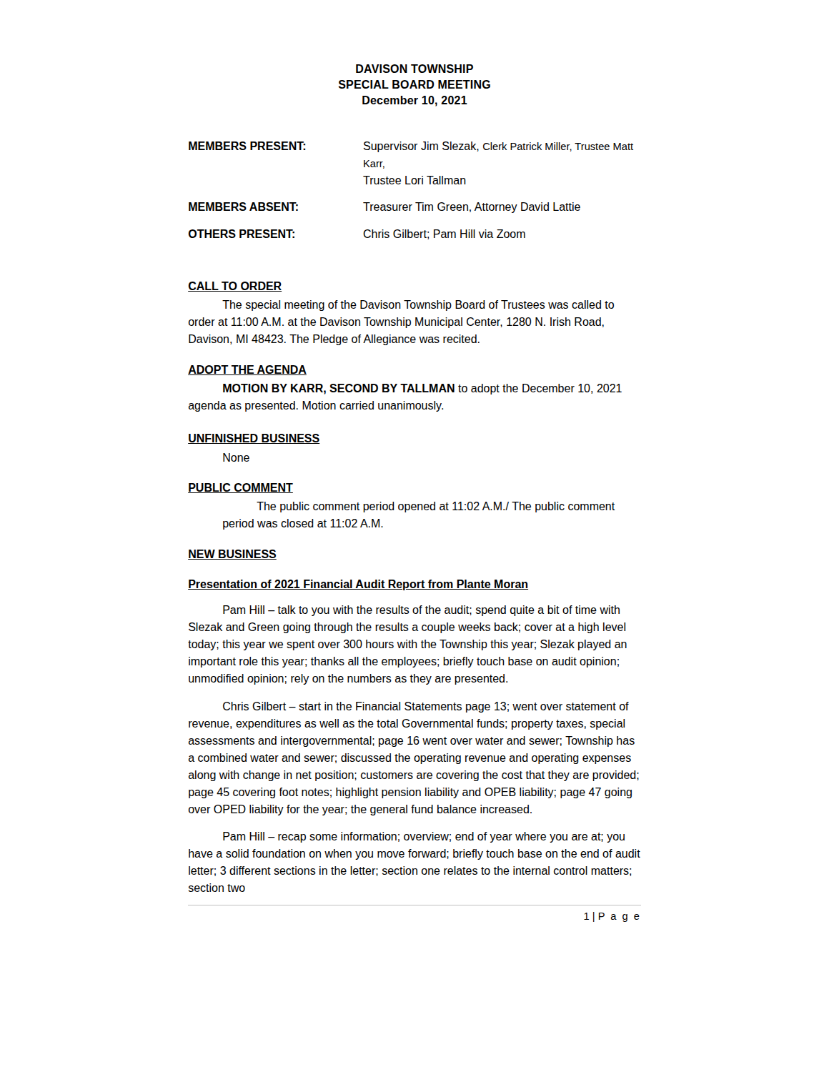DAVISON TOWNSHIP
SPECIAL BOARD MEETING
December 10, 2021
| MEMBERS PRESENT: | Supervisor Jim Slezak, Clerk Patrick Miller, Trustee Matt Karr, Trustee Lori Tallman |
| MEMBERS ABSENT: | Treasurer Tim Green, Attorney David Lattie |
| OTHERS PRESENT: | Chris Gilbert; Pam Hill via Zoom |
CALL TO ORDER
The special meeting of the Davison Township Board of Trustees was called to order at 11:00 A.M. at the Davison Township Municipal Center, 1280 N. Irish Road, Davison, MI 48423. The Pledge of Allegiance was recited.
ADOPT THE AGENDA
MOTION BY KARR, SECOND BY TALLMAN to adopt the December 10, 2021 agenda as presented. Motion carried unanimously.
UNFINISHED BUSINESS
None
PUBLIC COMMENT
The public comment period opened at 11:02 A.M./ The public comment period was closed at 11:02 A.M.
NEW BUSINESS
Presentation of 2021 Financial Audit Report from Plante Moran
Pam Hill – talk to you with the results of the audit; spend quite a bit of time with Slezak and Green going through the results a couple weeks back; cover at a high level today; this year we spent over 300 hours with the Township this year; Slezak played an important role this year; thanks all the employees; briefly touch base on audit opinion; unmodified opinion; rely on the numbers as they are presented.
Chris Gilbert – start in the Financial Statements page 13; went over statement of revenue, expenditures as well as the total Governmental funds; property taxes, special assessments and intergovernmental; page 16 went over water and sewer; Township has a combined water and sewer; discussed the operating revenue and operating expenses along with change in net position; customers are covering the cost that they are provided; page 45 covering foot notes; highlight pension liability and OPEB liability; page 47 going over OPED liability for the year; the general fund balance increased.
Pam Hill – recap some information; overview; end of year where you are at; you have a solid foundation on when you move forward; briefly touch base on the end of audit letter; 3 different sections in the letter; section one relates to the internal control matters; section two
1 | P a g e